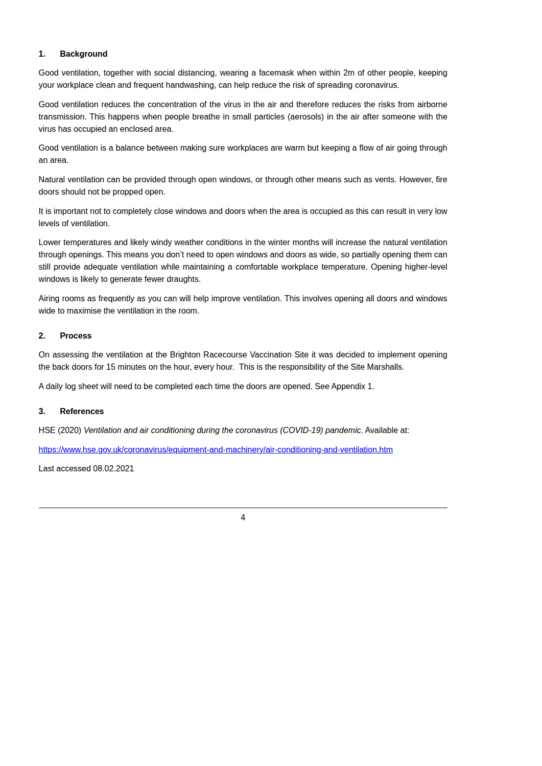1. Background
Good ventilation, together with social distancing, wearing a facemask when within 2m of other people, keeping your workplace clean and frequent handwashing, can help reduce the risk of spreading coronavirus.
Good ventilation reduces the concentration of the virus in the air and therefore reduces the risks from airborne transmission. This happens when people breathe in small particles (aerosols) in the air after someone with the virus has occupied an enclosed area.
Good ventilation is a balance between making sure workplaces are warm but keeping a flow of air going through an area.
Natural ventilation can be provided through open windows, or through other means such as vents. However, fire doors should not be propped open.
It is important not to completely close windows and doors when the area is occupied as this can result in very low levels of ventilation.
Lower temperatures and likely windy weather conditions in the winter months will increase the natural ventilation through openings. This means you don’t need to open windows and doors as wide, so partially opening them can still provide adequate ventilation while maintaining a comfortable workplace temperature. Opening higher-level windows is likely to generate fewer draughts.
Airing rooms as frequently as you can will help improve ventilation. This involves opening all doors and windows wide to maximise the ventilation in the room.
2. Process
On assessing the ventilation at the Brighton Racecourse Vaccination Site it was decided to implement opening the back doors for 15 minutes on the hour, every hour. This is the responsibility of the Site Marshalls.
A daily log sheet will need to be completed each time the doors are opened. See Appendix 1.
3. References
HSE (2020) Ventilation and air conditioning during the coronavirus (COVID-19) pandemic. Available at:
https://www.hse.gov.uk/coronavirus/equipment-and-machinery/air-conditioning-and-ventilation.htm
Last accessed 08.02.2021
4